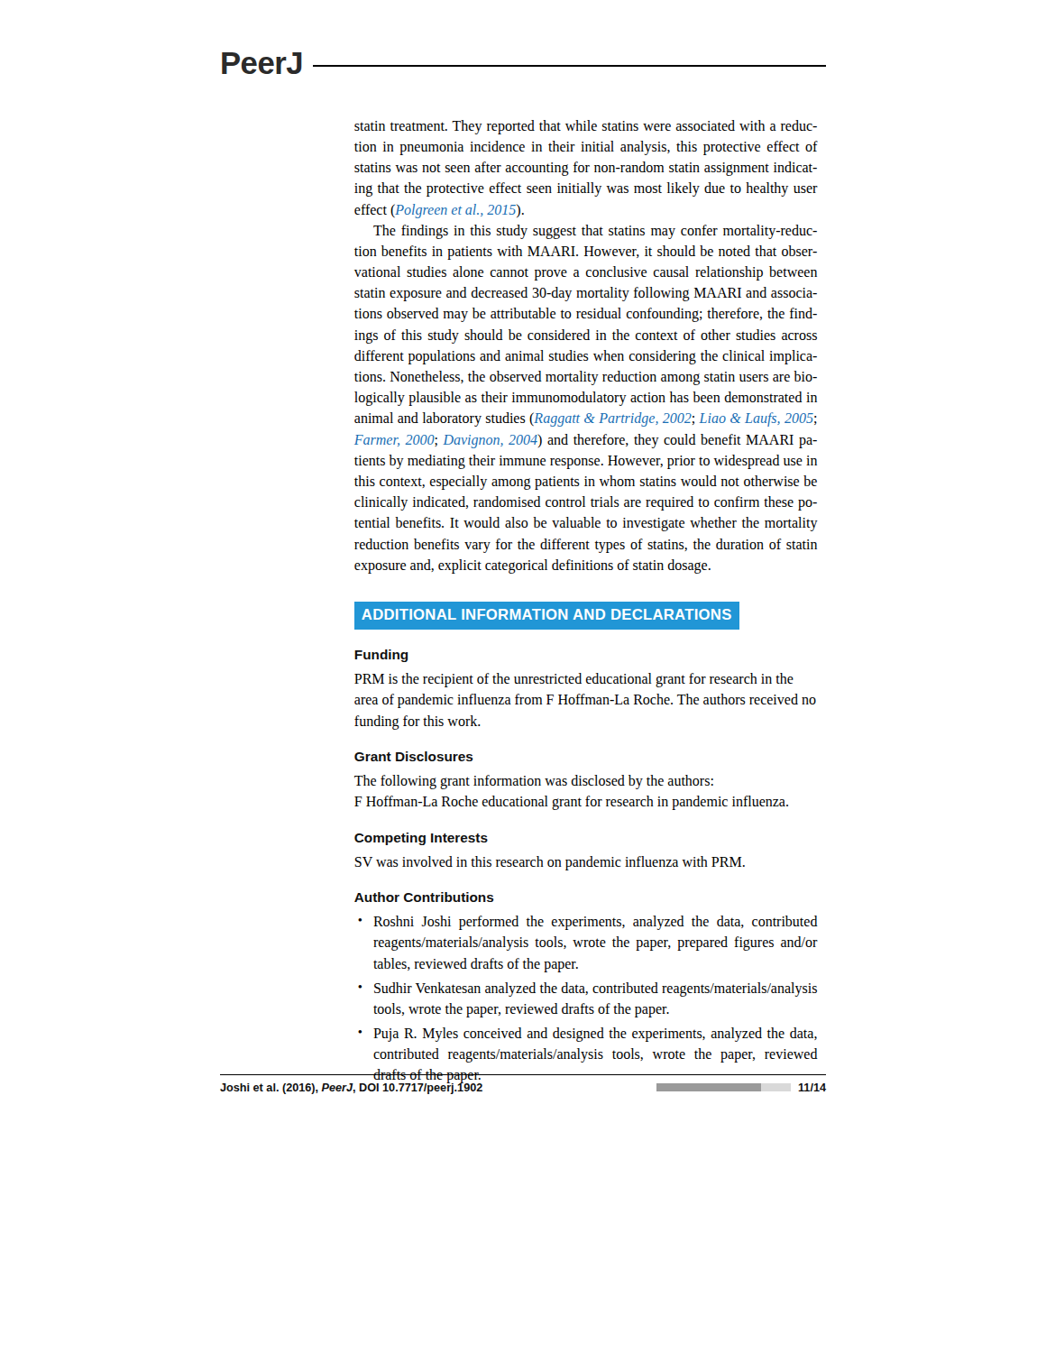PeerJ
statin treatment. They reported that while statins were associated with a reduction in pneumonia incidence in their initial analysis, this protective effect of statins was not seen after accounting for non-random statin assignment indicating that the protective effect seen initially was most likely due to healthy user effect (Polgreen et al., 2015).
The findings in this study suggest that statins may confer mortality-reduction benefits in patients with MAARI. However, it should be noted that observational studies alone cannot prove a conclusive causal relationship between statin exposure and decreased 30-day mortality following MAARI and associations observed may be attributable to residual confounding; therefore, the findings of this study should be considered in the context of other studies across different populations and animal studies when considering the clinical implications. Nonetheless, the observed mortality reduction among statin users are biologically plausible as their immunomodulatory action has been demonstrated in animal and laboratory studies (Raggatt & Partridge, 2002; Liao & Laufs, 2005; Farmer, 2000; Davignon, 2004) and therefore, they could benefit MAARI patients by mediating their immune response. However, prior to widespread use in this context, especially among patients in whom statins would not otherwise be clinically indicated, randomised control trials are required to confirm these potential benefits. It would also be valuable to investigate whether the mortality reduction benefits vary for the different types of statins, the duration of statin exposure and, explicit categorical definitions of statin dosage.
Additional Information and Declarations
Funding
PRM is the recipient of the unrestricted educational grant for research in the area of pandemic influenza from F Hoffman-La Roche. The authors received no funding for this work.
Grant Disclosures
The following grant information was disclosed by the authors:
F Hoffman-La Roche educational grant for research in pandemic influenza.
Competing Interests
SV was involved in this research on pandemic influenza with PRM.
Author Contributions
Roshni Joshi performed the experiments, analyzed the data, contributed reagents/materials/analysis tools, wrote the paper, prepared figures and/or tables, reviewed drafts of the paper.
Sudhir Venkatesan analyzed the data, contributed reagents/materials/analysis tools, wrote the paper, reviewed drafts of the paper.
Puja R. Myles conceived and designed the experiments, analyzed the data, contributed reagents/materials/analysis tools, wrote the paper, reviewed drafts of the paper.
Joshi et al. (2016), PeerJ, DOI 10.7717/peerj.1902
11/14